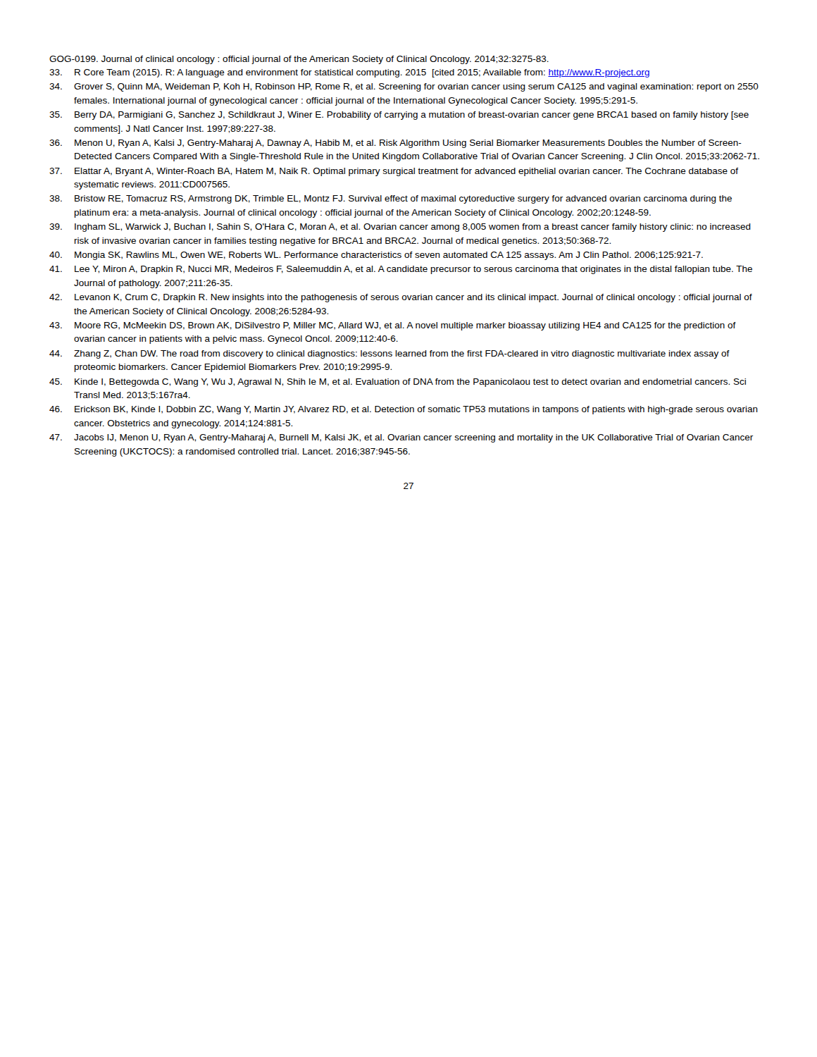GOG-0199. Journal of clinical oncology : official journal of the American Society of Clinical Oncology. 2014;32:3275-83.
33. R Core Team (2015). R: A language and environment for statistical computing. 2015 [cited 2015; Available from: http://www.R-project.org
34. Grover S, Quinn MA, Weideman P, Koh H, Robinson HP, Rome R, et al. Screening for ovarian cancer using serum CA125 and vaginal examination: report on 2550 females. International journal of gynecological cancer : official journal of the International Gynecological Cancer Society. 1995;5:291-5.
35. Berry DA, Parmigiani G, Sanchez J, Schildkraut J, Winer E. Probability of carrying a mutation of breast-ovarian cancer gene BRCA1 based on family history [see comments]. J Natl Cancer Inst. 1997;89:227-38.
36. Menon U, Ryan A, Kalsi J, Gentry-Maharaj A, Dawnay A, Habib M, et al. Risk Algorithm Using Serial Biomarker Measurements Doubles the Number of Screen-Detected Cancers Compared With a Single-Threshold Rule in the United Kingdom Collaborative Trial of Ovarian Cancer Screening. J Clin Oncol. 2015;33:2062-71.
37. Elattar A, Bryant A, Winter-Roach BA, Hatem M, Naik R. Optimal primary surgical treatment for advanced epithelial ovarian cancer. The Cochrane database of systematic reviews. 2011:CD007565.
38. Bristow RE, Tomacruz RS, Armstrong DK, Trimble EL, Montz FJ. Survival effect of maximal cytoreductive surgery for advanced ovarian carcinoma during the platinum era: a meta-analysis. Journal of clinical oncology : official journal of the American Society of Clinical Oncology. 2002;20:1248-59.
39. Ingham SL, Warwick J, Buchan I, Sahin S, O'Hara C, Moran A, et al. Ovarian cancer among 8,005 women from a breast cancer family history clinic: no increased risk of invasive ovarian cancer in families testing negative for BRCA1 and BRCA2. Journal of medical genetics. 2013;50:368-72.
40. Mongia SK, Rawlins ML, Owen WE, Roberts WL. Performance characteristics of seven automated CA 125 assays. Am J Clin Pathol. 2006;125:921-7.
41. Lee Y, Miron A, Drapkin R, Nucci MR, Medeiros F, Saleemuddin A, et al. A candidate precursor to serous carcinoma that originates in the distal fallopian tube. The Journal of pathology. 2007;211:26-35.
42. Levanon K, Crum C, Drapkin R. New insights into the pathogenesis of serous ovarian cancer and its clinical impact. Journal of clinical oncology : official journal of the American Society of Clinical Oncology. 2008;26:5284-93.
43. Moore RG, McMeekin DS, Brown AK, DiSilvestro P, Miller MC, Allard WJ, et al. A novel multiple marker bioassay utilizing HE4 and CA125 for the prediction of ovarian cancer in patients with a pelvic mass. Gynecol Oncol. 2009;112:40-6.
44. Zhang Z, Chan DW. The road from discovery to clinical diagnostics: lessons learned from the first FDA-cleared in vitro diagnostic multivariate index assay of proteomic biomarkers. Cancer Epidemiol Biomarkers Prev. 2010;19:2995-9.
45. Kinde I, Bettegowda C, Wang Y, Wu J, Agrawal N, Shih Ie M, et al. Evaluation of DNA from the Papanicolaou test to detect ovarian and endometrial cancers. Sci Transl Med. 2013;5:167ra4.
46. Erickson BK, Kinde I, Dobbin ZC, Wang Y, Martin JY, Alvarez RD, et al. Detection of somatic TP53 mutations in tampons of patients with high-grade serous ovarian cancer. Obstetrics and gynecology. 2014;124:881-5.
47. Jacobs IJ, Menon U, Ryan A, Gentry-Maharaj A, Burnell M, Kalsi JK, et al. Ovarian cancer screening and mortality in the UK Collaborative Trial of Ovarian Cancer Screening (UKCTOCS): a randomised controlled trial. Lancet. 2016;387:945-56.
27